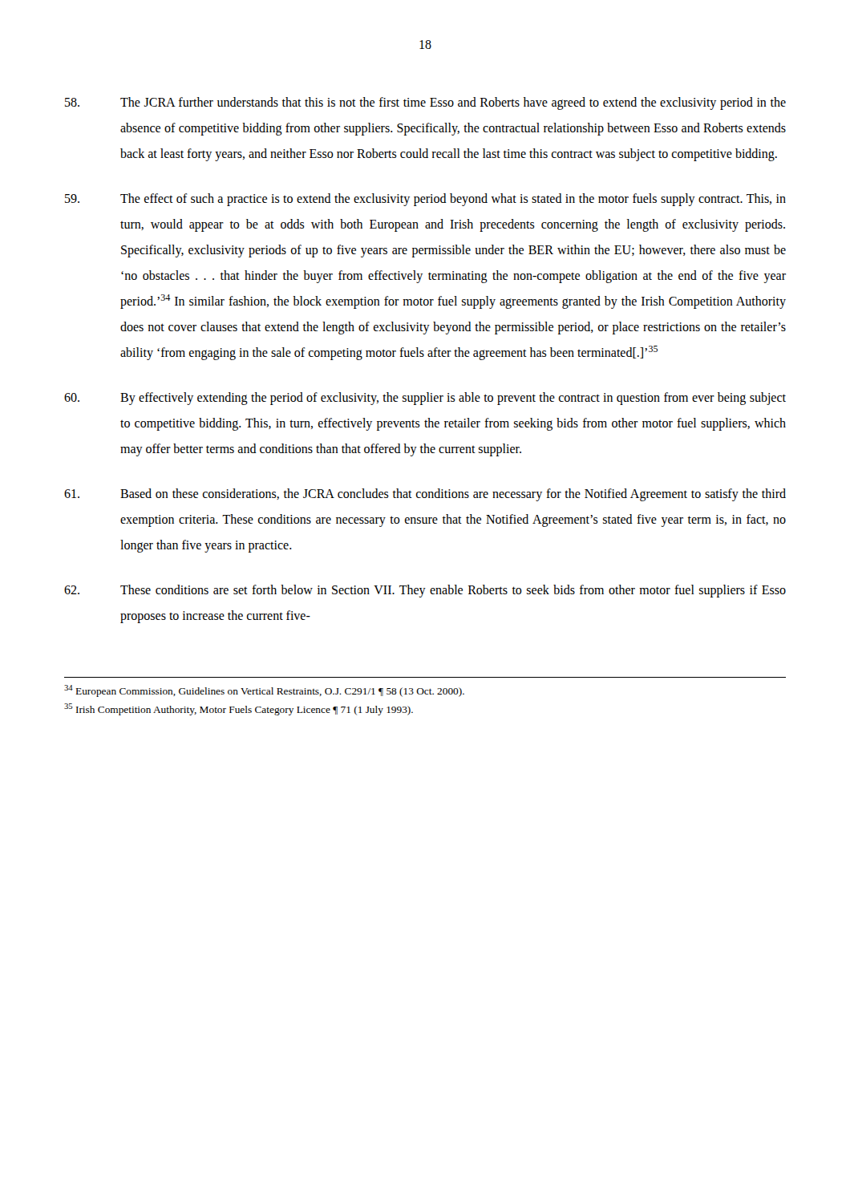18
The JCRA further understands that this is not the first time Esso and Roberts have agreed to extend the exclusivity period in the absence of competitive bidding from other suppliers. Specifically, the contractual relationship between Esso and Roberts extends back at least forty years, and neither Esso nor Roberts could recall the last time this contract was subject to competitive bidding.
The effect of such a practice is to extend the exclusivity period beyond what is stated in the motor fuels supply contract. This, in turn, would appear to be at odds with both European and Irish precedents concerning the length of exclusivity periods. Specifically, exclusivity periods of up to five years are permissible under the BER within the EU; however, there also must be ‘no obstacles . . . that hinder the buyer from effectively terminating the non-compete obligation at the end of the five year period.’34 In similar fashion, the block exemption for motor fuel supply agreements granted by the Irish Competition Authority does not cover clauses that extend the length of exclusivity beyond the permissible period, or place restrictions on the retailer’s ability ‘from engaging in the sale of competing motor fuels after the agreement has been terminated[.]’35
By effectively extending the period of exclusivity, the supplier is able to prevent the contract in question from ever being subject to competitive bidding. This, in turn, effectively prevents the retailer from seeking bids from other motor fuel suppliers, which may offer better terms and conditions than that offered by the current supplier.
Based on these considerations, the JCRA concludes that conditions are necessary for the Notified Agreement to satisfy the third exemption criteria. These conditions are necessary to ensure that the Notified Agreement’s stated five year term is, in fact, no longer than five years in practice.
These conditions are set forth below in Section VII. They enable Roberts to seek bids from other motor fuel suppliers if Esso proposes to increase the current five-
34 European Commission, Guidelines on Vertical Restraints, O.J. C291/1 ¶ 58 (13 Oct. 2000).
35 Irish Competition Authority, Motor Fuels Category Licence ¶ 71 (1 July 1993).